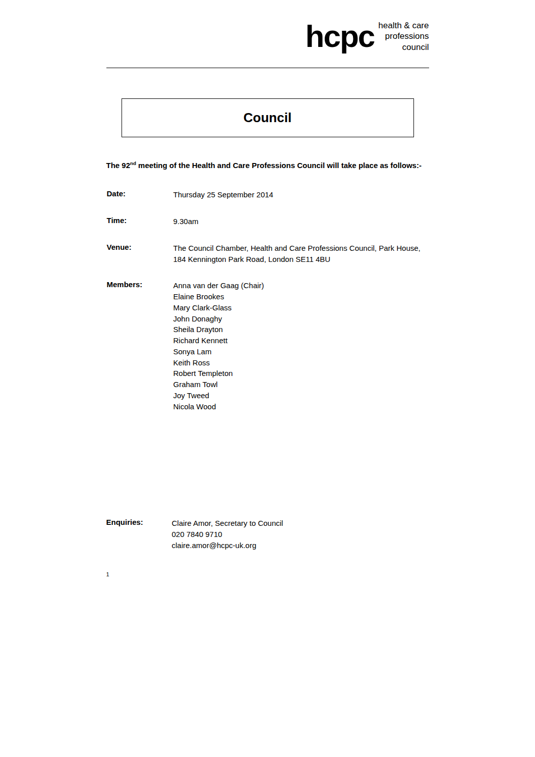hcpc health & care
professions
council
Council
The 92nd meeting of the Health and Care Professions Council will take place as follows:-
| Date: | Thursday 25 September 2014 |
| Time: | 9.30am |
| Venue: | The Council Chamber, Health and Care Professions Council, Park House, 184 Kennington Park Road, London SE11 4BU |
| Members: | Anna van der Gaag (Chair) Elaine Brookes Mary Clark-Glass John Donaghy Sheila Drayton Richard Kennett Sonya Lam Keith Ross Robert Templeton Graham Towl Joy Tweed Nicola Wood |
| Enquiries: | Claire Amor, Secretary to Council 020 7840 9710 claire.amor@hcpc-uk.org |
1